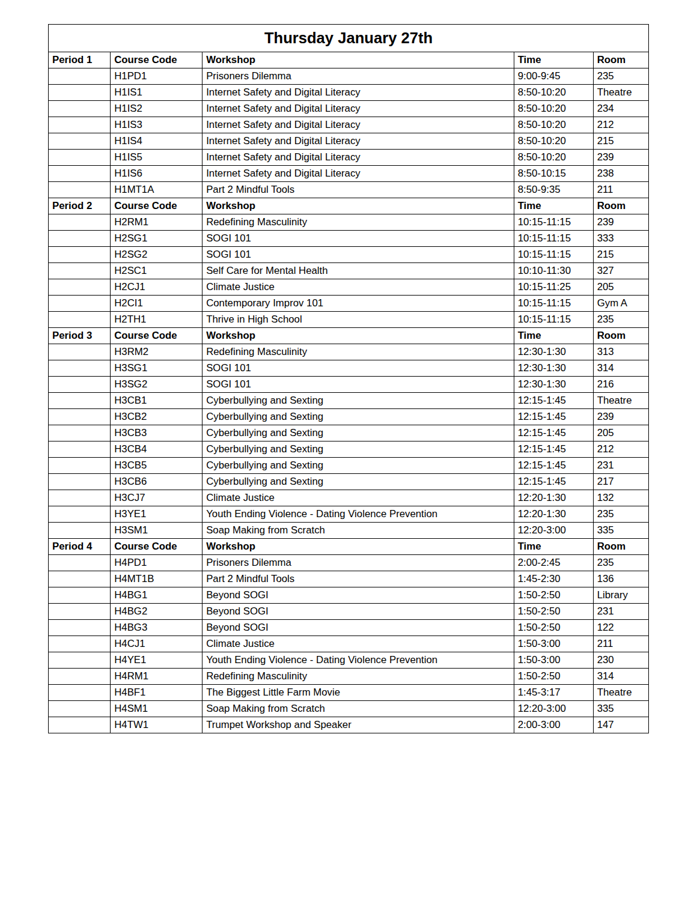Thursday January 27th
| Period 1 | Course Code | Workshop | Time | Room |
| --- | --- | --- | --- | --- |
| | H1PD1 | Prisoners Dilemma | 9:00-9:45 | 235 |
| | H1IS1 | Internet Safety and Digital Literacy | 8:50-10:20 | Theatre |
| | H1IS2 | Internet Safety and Digital Literacy | 8:50-10:20 | 234 |
| | H1IS3 | Internet Safety and Digital Literacy | 8:50-10:20 | 212 |
| | H1IS4 | Internet Safety and Digital Literacy | 8:50-10:20 | 215 |
| | H1IS5 | Internet Safety and Digital Literacy | 8:50-10:20 | 239 |
| | H1IS6 | Internet Safety and Digital Literacy | 8:50-10:15 | 238 |
| | H1MT1A | Part 2 Mindful Tools | 8:50-9:35 | 211 |
| Period 2 | Course Code | Workshop | Time | Room |
| | H2RM1 | Redefining Masculinity | 10:15-11:15 | 239 |
| | H2SG1 | SOGI 101 | 10:15-11:15 | 333 |
| | H2SG2 | SOGI 101 | 10:15-11:15 | 215 |
| | H2SC1 | Self Care for Mental Health | 10:10-11:30 | 327 |
| | H2CJ1 | Climate Justice | 10:15-11:25 | 205 |
| | H2CI1 | Contemporary Improv 101 | 10:15-11:15 | Gym A |
| | H2TH1 | Thrive in High School | 10:15-11:15 | 235 |
| Period 3 | Course Code | Workshop | Time | Room |
| | H3RM2 | Redefining Masculinity | 12:30-1:30 | 313 |
| | H3SG1 | SOGI 101 | 12:30-1:30 | 314 |
| | H3SG2 | SOGI 101 | 12:30-1:30 | 216 |
| | H3CB1 | Cyberbullying and Sexting | 12:15-1:45 | Theatre |
| | H3CB2 | Cyberbullying and Sexting | 12:15-1:45 | 239 |
| | H3CB3 | Cyberbullying and Sexting | 12:15-1:45 | 205 |
| | H3CB4 | Cyberbullying and Sexting | 12:15-1:45 | 212 |
| | H3CB5 | Cyberbullying and Sexting | 12:15-1:45 | 231 |
| | H3CB6 | Cyberbullying and Sexting | 12:15-1:45 | 217 |
| | H3CJ7 | Climate Justice | 12:20-1:30 | 132 |
| | H3YE1 | Youth Ending Violence - Dating Violence Prevention | 12:20-1:30 | 235 |
| | H3SM1 | Soap Making from Scratch | 12:20-3:00 | 335 |
| Period 4 | Course Code | Workshop | Time | Room |
| | H4PD1 | Prisoners Dilemma | 2:00-2:45 | 235 |
| | H4MT1B | Part 2 Mindful Tools | 1:45-2:30 | 136 |
| | H4BG1 | Beyond SOGI | 1:50-2:50 | Library |
| | H4BG2 | Beyond SOGI | 1:50-2:50 | 231 |
| | H4BG3 | Beyond SOGI | 1:50-2:50 | 122 |
| | H4CJ1 | Climate Justice | 1:50-3:00 | 211 |
| | H4YE1 | Youth Ending Violence - Dating Violence Prevention | 1:50-3:00 | 230 |
| | H4RM1 | Redefining Masculinity | 1:50-2:50 | 314 |
| | H4BF1 | The Biggest Little Farm Movie | 1:45-3:17 | Theatre |
| | H4SM1 | Soap Making from Scratch | 12:20-3:00 | 335 |
| | H4TW1 | Trumpet Workshop and Speaker | 2:00-3:00 | 147 |